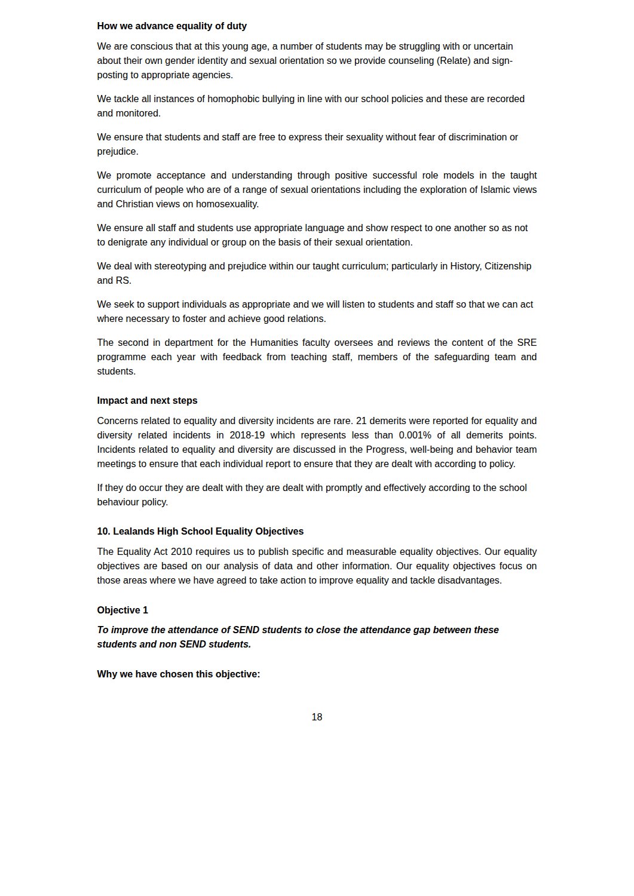How we advance equality of duty
We are conscious that at this young age, a number of students may be struggling with or uncertain about their own gender identity and sexual orientation so we provide counseling (Relate) and sign-posting to appropriate agencies.
We tackle all instances of homophobic bullying in line with our school policies and these are recorded and monitored.
We ensure that students and staff are free to express their sexuality without fear of discrimination or prejudice.
We promote acceptance and understanding through positive successful role models in the taught curriculum of people who are of a range of sexual orientations including the exploration of Islamic views and Christian views on homosexuality.
We ensure all staff and students use appropriate language and show respect to one another so as not to denigrate any individual or group on the basis of their sexual orientation.
We deal with stereotyping and prejudice within our taught curriculum; particularly in History, Citizenship and RS.
We seek to support individuals as appropriate and we will listen to students and staff so that we can act where necessary to foster and achieve good relations.
The second in department for the Humanities faculty oversees and reviews the content of the SRE programme each year with feedback from teaching staff, members of the safeguarding team and students.
Impact and next steps
Concerns related to equality and diversity incidents are rare. 21 demerits were reported for equality and diversity related incidents in 2018-19 which represents less than 0.001% of all demerits points. Incidents related to equality and diversity are discussed in the Progress, well-being and behavior team meetings to ensure that each individual report to ensure that they are dealt with according to policy.
If they do occur they are dealt with they are dealt with promptly and effectively according to the school behaviour policy.
10. Lealands High School Equality Objectives
The Equality Act 2010 requires us to publish specific and measurable equality objectives. Our equality objectives are based on our analysis of data and other information. Our equality objectives focus on those areas where we have agreed to take action to improve equality and tackle disadvantages.
Objective 1
To improve the attendance of SEND students to close the attendance gap between these students and non SEND students.
Why we have chosen this objective:
18